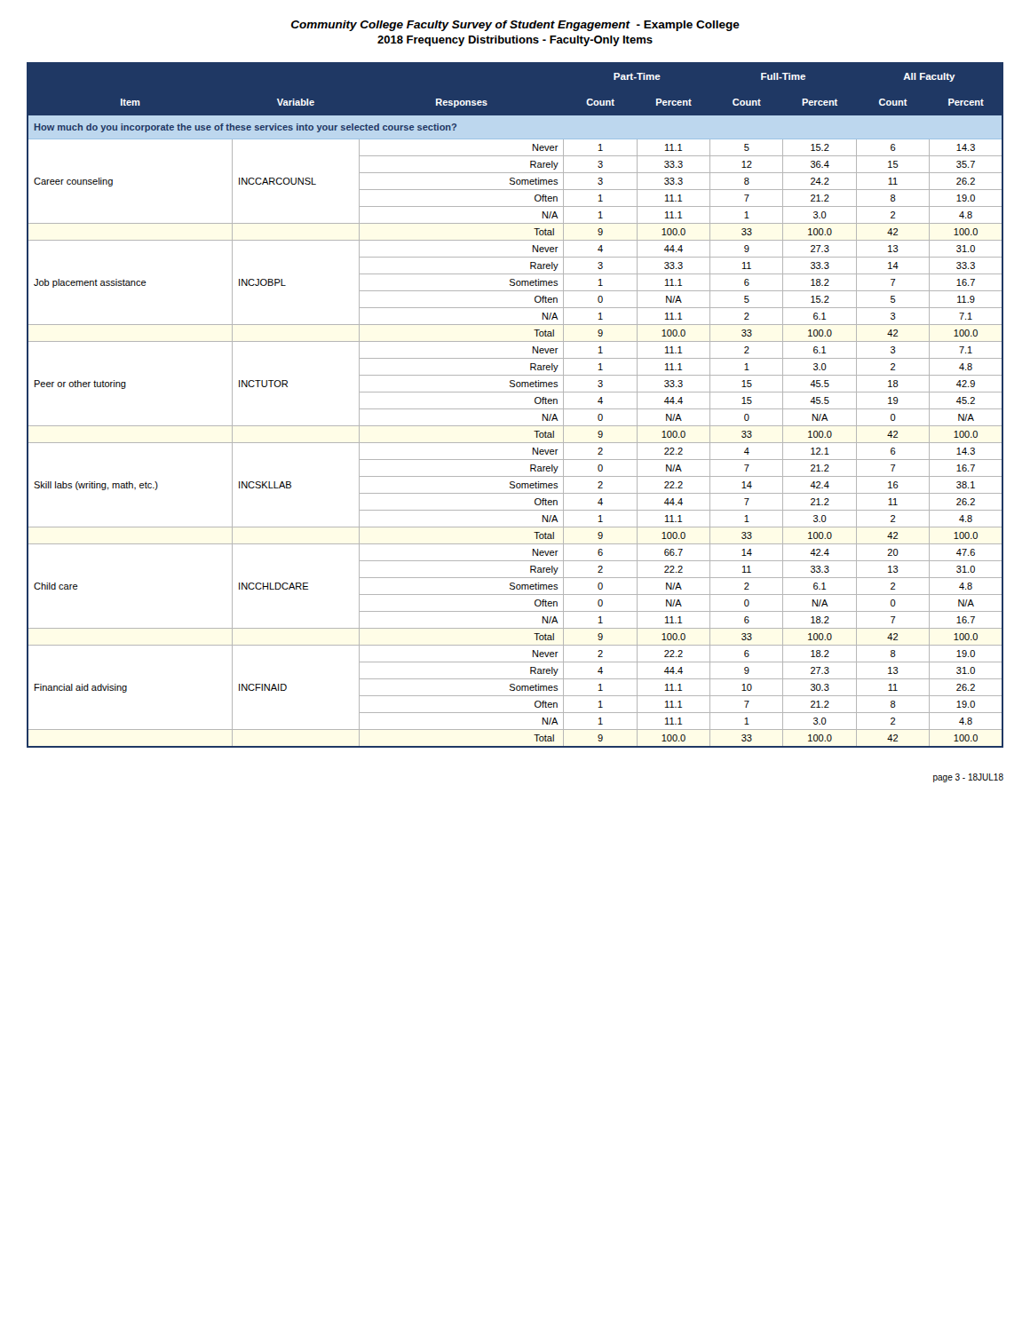Community College Faculty Survey of Student Engagement - Example College
2018 Frequency Distributions - Faculty-Only Items
| | | | Part-Time | Full-Time | All Faculty |
| --- | --- | --- | --- | --- | --- |
| Item | Variable | Responses | Count | Percent | Count | Percent | Count | Percent |
| How much do you incorporate the use of these services into your selected course section? |
| Career counseling | INCCARCOUNSL | Never | 1 | 11.1 | 5 | 15.2 | 6 | 14.3 |
| Rarely | 3 | 33.3 | 12 | 36.4 | 15 | 35.7 |
| Sometimes | 3 | 33.3 | 8 | 24.2 | 11 | 26.2 |
| Often | 1 | 11.1 | 7 | 21.2 | 8 | 19.0 |
| N/A | 1 | 11.1 | 1 | 3.0 | 2 | 4.8 |
| | | Total | 9 | 100.0 | 33 | 100.0 | 42 | 100.0 |
| Job placement assistance | INCJOBPL | Never | 4 | 44.4 | 9 | 27.3 | 13 | 31.0 |
| Rarely | 3 | 33.3 | 11 | 33.3 | 14 | 33.3 |
| Sometimes | 1 | 11.1 | 6 | 18.2 | 7 | 16.7 |
| Often | 0 | N/A | 5 | 15.2 | 5 | 11.9 |
| N/A | 1 | 11.1 | 2 | 6.1 | 3 | 7.1 |
| | | Total | 9 | 100.0 | 33 | 100.0 | 42 | 100.0 |
| Peer or other tutoring | INCTUTOR | Never | 1 | 11.1 | 2 | 6.1 | 3 | 7.1 |
| Rarely | 1 | 11.1 | 1 | 3.0 | 2 | 4.8 |
| Sometimes | 3 | 33.3 | 15 | 45.5 | 18 | 42.9 |
| Often | 4 | 44.4 | 15 | 45.5 | 19 | 45.2 |
| N/A | 0 | N/A | 0 | N/A | 0 | N/A |
| | | Total | 9 | 100.0 | 33 | 100.0 | 42 | 100.0 |
| Skill labs (writing, math, etc.) | INCSKLLAB | Never | 2 | 22.2 | 4 | 12.1 | 6 | 14.3 |
| Rarely | 0 | N/A | 7 | 21.2 | 7 | 16.7 |
| Sometimes | 2 | 22.2 | 14 | 42.4 | 16 | 38.1 |
| Often | 4 | 44.4 | 7 | 21.2 | 11 | 26.2 |
| N/A | 1 | 11.1 | 1 | 3.0 | 2 | 4.8 |
| | | Total | 9 | 100.0 | 33 | 100.0 | 42 | 100.0 |
| Child care | INCCHLDCARE | Never | 6 | 66.7 | 14 | 42.4 | 20 | 47.6 |
| Rarely | 2 | 22.2 | 11 | 33.3 | 13 | 31.0 |
| Sometimes | 0 | N/A | 2 | 6.1 | 2 | 4.8 |
| Often | 0 | N/A | 0 | N/A | 0 | N/A |
| N/A | 1 | 11.1 | 6 | 18.2 | 7 | 16.7 |
| | | Total | 9 | 100.0 | 33 | 100.0 | 42 | 100.0 |
| Financial aid advising | INCFINAID | Never | 2 | 22.2 | 6 | 18.2 | 8 | 19.0 |
| Rarely | 4 | 44.4 | 9 | 27.3 | 13 | 31.0 |
| Sometimes | 1 | 11.1 | 10 | 30.3 | 11 | 26.2 |
| Often | 1 | 11.1 | 7 | 21.2 | 8 | 19.0 |
| N/A | 1 | 11.1 | 1 | 3.0 | 2 | 4.8 |
| | | Total | 9 | 100.0 | 33 | 100.0 | 42 | 100.0 |
page 3 - 18JUL18